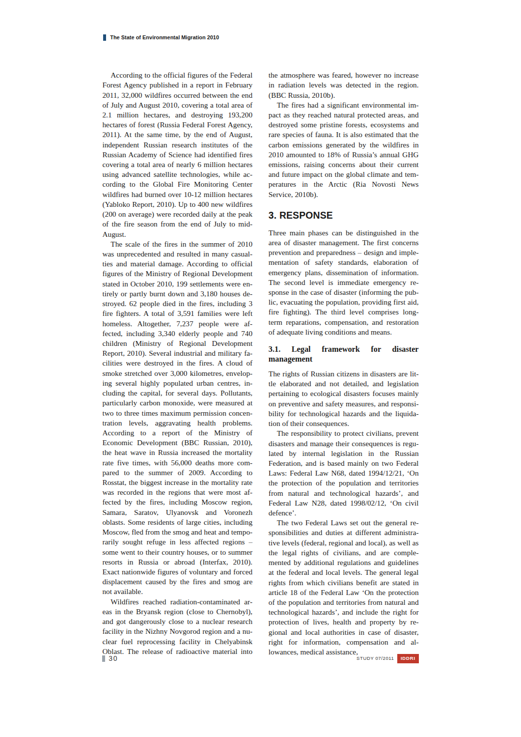The State of Environmental Migration 2010
According to the official figures of the Federal Forest Agency published in a report in February 2011, 32,000 wildfires occurred between the end of July and August 2010, covering a total area of 2.1 million hectares, and destroying 193,200 hectares of forest (Russia Federal Forest Agency, 2011). At the same time, by the end of August, independent Russian research institutes of the Russian Academy of Science had identified fires covering a total area of nearly 6 million hectares using advanced satellite technologies, while according to the Global Fire Monitoring Center wildfires had burned over 10-12 million hectares (Yabloko Report, 2010). Up to 400 new wildfires (200 on average) were recorded daily at the peak of the fire season from the end of July to mid-August.
The scale of the fires in the summer of 2010 was unprecedented and resulted in many casualties and material damage. According to official figures of the Ministry of Regional Development stated in October 2010, 199 settlements were entirely or partly burnt down and 3,180 houses destroyed. 62 people died in the fires, including 3 fire fighters. A total of 3,591 families were left homeless. Altogether, 7,237 people were affected, including 3,340 elderly people and 740 children (Ministry of Regional Development Report, 2010). Several industrial and military facilities were destroyed in the fires. A cloud of smoke stretched over 3,000 kilometres, enveloping several highly populated urban centres, including the capital, for several days. Pollutants, particularly carbon monoxide, were measured at two to three times maximum permission concentration levels, aggravating health problems. According to a report of the Ministry of Economic Development (BBC Russian, 2010), the heat wave in Russia increased the mortality rate five times, with 56,000 deaths more compared to the summer of 2009. According to Rosstat, the biggest increase in the mortality rate was recorded in the regions that were most affected by the fires, including Moscow region, Samara, Saratov, Ulyanovsk and Voronezh oblasts. Some residents of large cities, including Moscow, fled from the smog and heat and temporarily sought refuge in less affected regions – some went to their country houses, or to summer resorts in Russia or abroad (Interfax, 2010). Exact nationwide figures of voluntary and forced displacement caused by the fires and smog are not available.
Wildfires reached radiation-contaminated areas in the Bryansk region (close to Chernobyl), and got dangerously close to a nuclear research facility in the Nizhny Novgorod region and a nuclear fuel reprocessing facility in Chelyabinsk Oblast. The release of radioactive material into the atmosphere was feared, however no increase in radiation levels was detected in the region. (BBC Russia, 2010b).
The fires had a significant environmental impact as they reached natural protected areas, and destroyed some pristine forests, ecosystems and rare species of fauna. It is also estimated that the carbon emissions generated by the wildfires in 2010 amounted to 18% of Russia’s annual GHG emissions, raising concerns about their current and future impact on the global climate and temperatures in the Arctic (Ria Novosti News Service, 2010b).
3. RESPONSE
Three main phases can be distinguished in the area of disaster management. The first concerns prevention and preparedness – design and implementation of safety standards, elaboration of emergency plans, dissemination of information. The second level is immediate emergency response in the case of disaster (informing the public, evacuating the population, providing first aid, fire fighting). The third level comprises long-term reparations, compensation, and restoration of adequate living conditions and means.
3.1. Legal framework for disaster management
The rights of Russian citizens in disasters are little elaborated and not detailed, and legislation pertaining to ecological disasters focuses mainly on preventive and safety measures, and responsibility for technological hazards and the liquidation of their consequences.
The responsibility to protect civilians, prevent disasters and manage their consequences is regulated by internal legislation in the Russian Federation, and is based mainly on two Federal Laws: Federal Law N68, dated 1994/12/21, ‘On the protection of the population and territories from natural and technological hazards’, and Federal Law N28, dated 1998/02/12, ‘On civil defence’.
The two Federal Laws set out the general responsibilities and duties at different administrative levels (federal, regional and local), as well as the legal rights of civilians, and are complemented by additional regulations and guidelines at the federal and local levels. The general legal rights from which civilians benefit are stated in article 18 of the Federal Law ‘On the protection of the population and territories from natural and technological hazards’, and include the right for protection of lives, health and property by regional and local authorities in case of disaster, right for information, compensation and allowances, medical assistance,
30
Study 07/2011 IDDRI